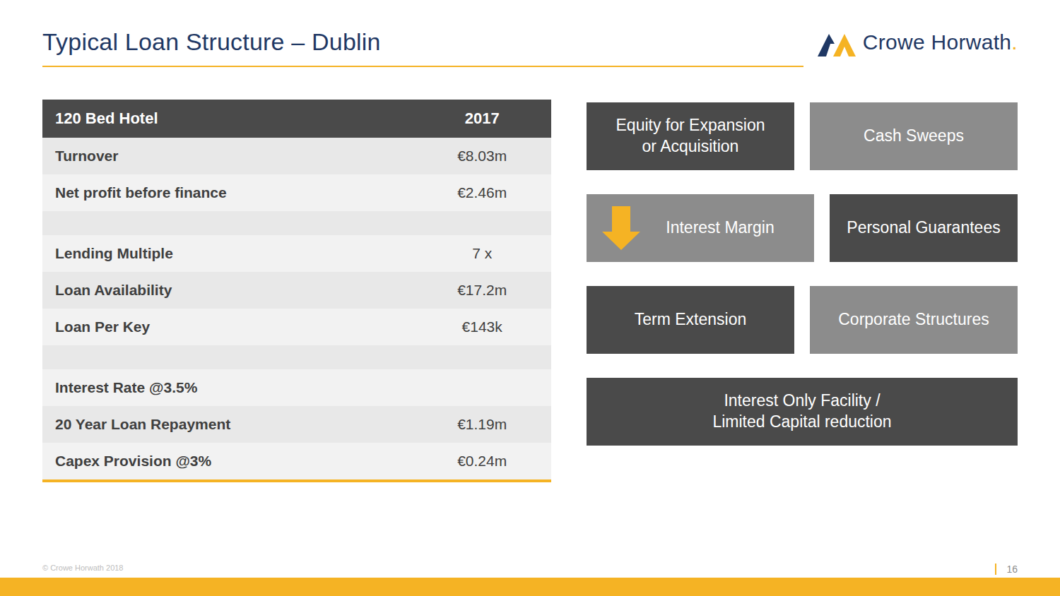Typical Loan Structure – Dublin
Crowe Horwath.
| 120 Bed Hotel | 2017 |
| --- | --- |
| Turnover | €8.03m |
| Net profit before finance | €2.46m |
| Lending Multiple | 7 x |
| Loan Availability | €17.2m |
| Loan Per Key | €143k |
| Interest Rate @3.5% | |
| 20 Year Loan Repayment | €1.19m |
| Capex Provision @3% | €0.24m |
Equity for Expansion
or Acquisition
Cash Sweeps
Interest Margin
Personal Guarantees
Term Extension
Corporate Structures
Interest Only Facility /
Limited Capital reduction
© Crowe Horwath 2018
16